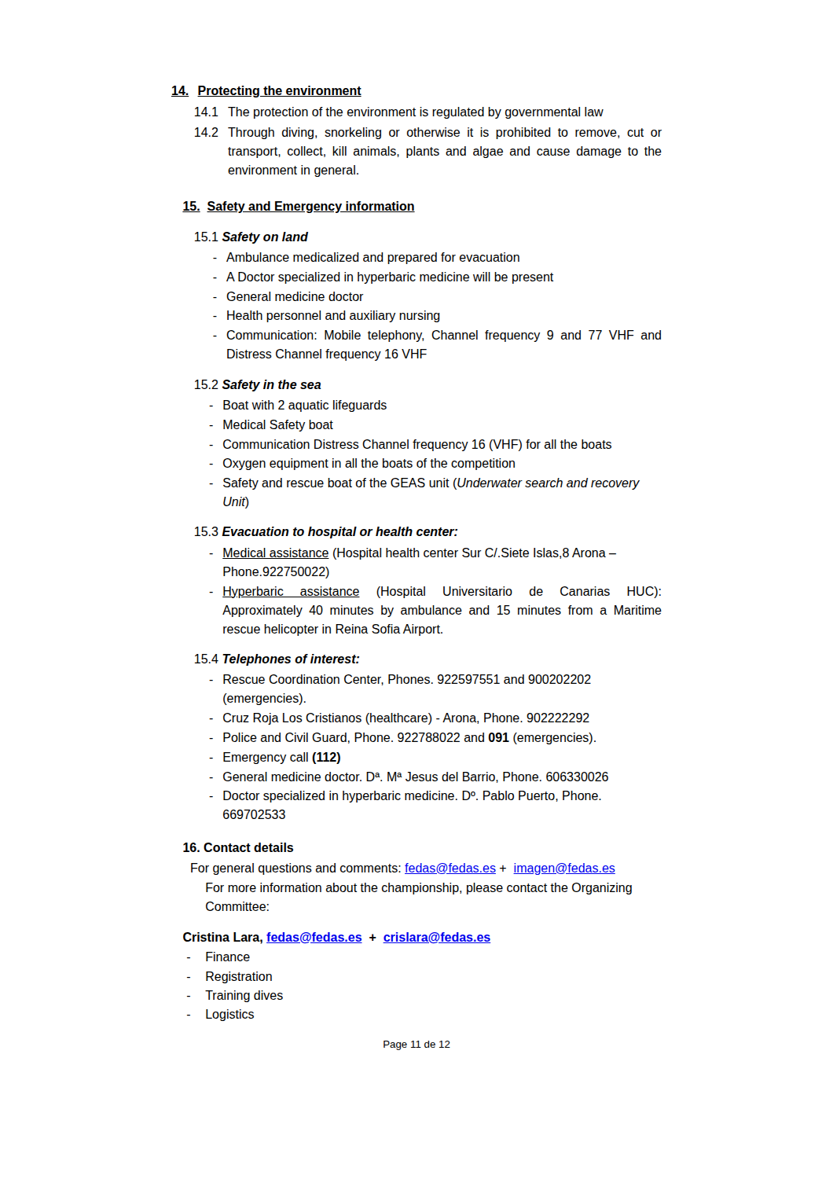14. Protecting the environment
14.1 The protection of the environment is regulated by governmental law
14.2 Through diving, snorkeling or otherwise it is prohibited to remove, cut or transport, collect, kill animals, plants and algae and cause damage to the environment in general.
15. Safety and Emergency information
15.1 Safety on land
Ambulance medicalized and prepared for evacuation
A Doctor specialized in hyperbaric medicine will be present
General medicine doctor
Health personnel and auxiliary nursing
Communication: Mobile telephony, Channel frequency 9 and 77 VHF and Distress Channel frequency 16 VHF
15.2 Safety in the sea
Boat with 2 aquatic lifeguards
Medical Safety boat
Communication Distress Channel frequency 16 (VHF) for all the boats
Oxygen equipment in all the boats of the competition
Safety and rescue boat of the GEAS unit (Underwater search and recovery Unit)
15.3 Evacuation to hospital or health center:
Medical assistance (Hospital health center Sur C/.Siete Islas,8 Arona – Phone.922750022)
Hyperbaric assistance (Hospital Universitario de Canarias HUC): Approximately 40 minutes by ambulance and 15 minutes from a Maritime rescue helicopter in Reina Sofia Airport.
15.4 Telephones of interest:
Rescue Coordination Center, Phones. 922597551 and 900202202 (emergencies).
Cruz Roja Los Cristianos (healthcare) - Arona, Phone. 902222292
Police and Civil Guard, Phone. 922788022 and 091 (emergencies).
Emergency call (112)
General medicine doctor. Dª. Mª Jesus del Barrio, Phone. 606330026
Doctor specialized in hyperbaric medicine. Dº. Pablo Puerto, Phone. 669702533
16. Contact details
For general questions and comments: fedas@fedas.es + imagen@fedas.es
For more information about the championship, please contact the Organizing Committee:
Cristina Lara, fedas@fedas.es + crislara@fedas.es
Finance
Registration
Training dives
Logistics
Page 11 de 12